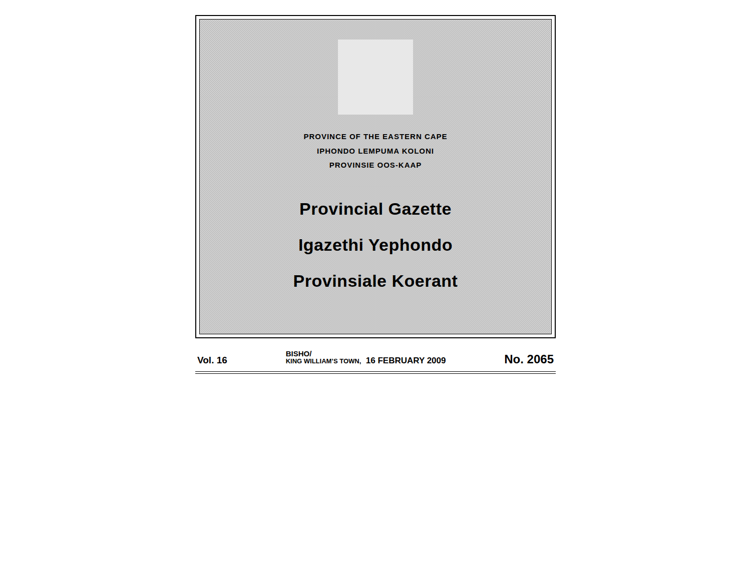Province of the Eastern Cape
Iphondo Lempuma Koloni
Provinsie Oos-Kaap
Provincial Gazette
Igazethi Yephondo
Provinsiale Koerant
Vol. 16
BISHO/KING WILLIAM’S TOWN, 16 FEBRUARY 2009
No. 2065